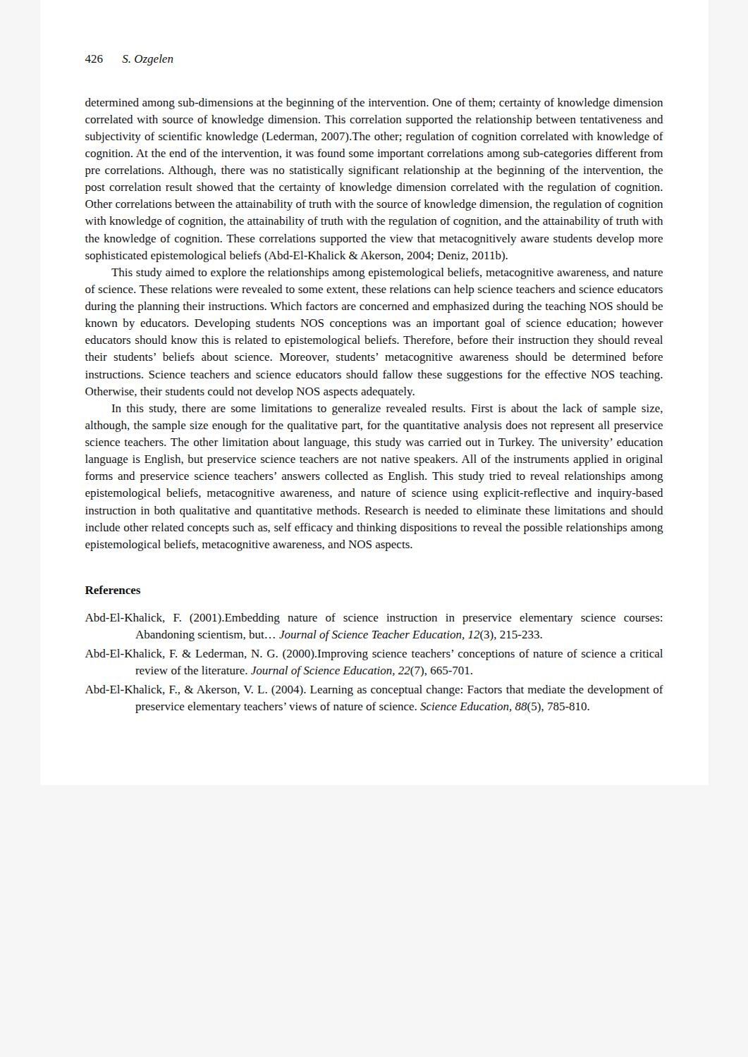426 S. Ozgelen
determined among sub-dimensions at the beginning of the intervention. One of them; certainty of knowledge dimension correlated with source of knowledge dimension. This correlation supported the relationship between tentativeness and subjectivity of scientific knowledge (Lederman, 2007).The other; regulation of cognition correlated with knowledge of cognition. At the end of the intervention, it was found some important correlations among sub-categories different from pre correlations. Although, there was no statistically significant relationship at the beginning of the intervention, the post correlation result showed that the certainty of knowledge dimension correlated with the regulation of cognition. Other correlations between the attainability of truth with the source of knowledge dimension, the regulation of cognition with knowledge of cognition, the attainability of truth with the regulation of cognition, and the attainability of truth with the knowledge of cognition. These correlations supported the view that metacognitively aware students develop more sophisticated epistemological beliefs (Abd-El-Khalick & Akerson, 2004; Deniz, 2011b).
This study aimed to explore the relationships among epistemological beliefs, metacognitive awareness, and nature of science. These relations were revealed to some extent, these relations can help science teachers and science educators during the planning their instructions. Which factors are concerned and emphasized during the teaching NOS should be known by educators. Developing students NOS conceptions was an important goal of science education; however educators should know this is related to epistemological beliefs. Therefore, before their instruction they should reveal their students’ beliefs about science. Moreover, students’ metacognitive awareness should be determined before instructions. Science teachers and science educators should fallow these suggestions for the effective NOS teaching. Otherwise, their students could not develop NOS aspects adequately.
In this study, there are some limitations to generalize revealed results. First is about the lack of sample size, although, the sample size enough for the qualitative part, for the quantitative analysis does not represent all preservice science teachers. The other limitation about language, this study was carried out in Turkey. The university’ education language is English, but preservice science teachers are not native speakers. All of the instruments applied in original forms and preservice science teachers’ answers collected as English. This study tried to reveal relationships among epistemological beliefs, metacognitive awareness, and nature of science using explicit-reflective and inquiry-based instruction in both qualitative and quantitative methods. Research is needed to eliminate these limitations and should include other related concepts such as, self efficacy and thinking dispositions to reveal the possible relationships among epistemological beliefs, metacognitive awareness, and NOS aspects.
References
Abd-El-Khalick, F. (2001).Embedding nature of science instruction in preservice elementary science courses: Abandoning scientism, but… Journal of Science Teacher Education, 12(3), 215-233.
Abd-El-Khalick, F. & Lederman, N. G. (2000).Improving science teachers’ conceptions of nature of science a critical review of the literature. Journal of Science Education, 22(7), 665-701.
Abd-El-Khalick, F., & Akerson, V. L. (2004). Learning as conceptual change: Factors that mediate the development of preservice elementary teachers’ views of nature of science. Science Education, 88(5), 785-810.